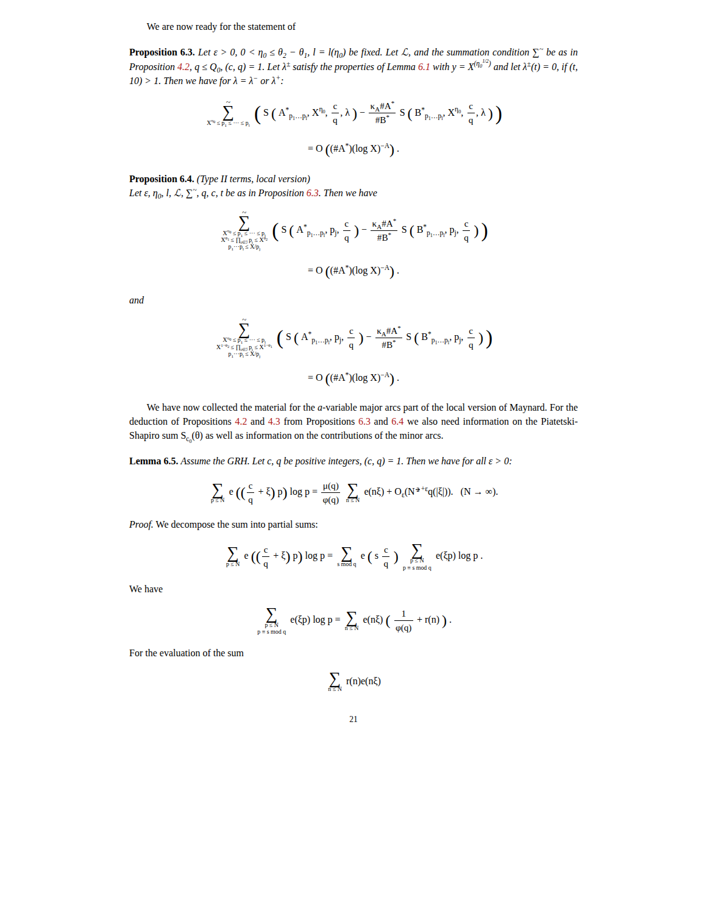We are now ready for the statement of
Proposition 6.3. Let ε > 0, 0 < η0 ≤ θ2 − θ1, l = l(η0) be fixed. Let ℒ, and the summation condition ∑~ be as in Proposition 4.2, q ≤ Q0, (c, q) = 1. Let λ± satisfy the properties of Lemma 6.1 with y = X(η01/2) and let λ±(t) = 0, if (t, 10) > 1. Then we have for λ = λ− or λ+:
~∑Xη0 ≤ p1 ≤ ··· ≤ pl ( S ( A*p1…pl, Xη0, cq, λ ) − κA#A*#B* S ( B*p1…pl, Xη0, cq, λ ) )
= O ((#A*)(log X)−A) .
Proposition 6.4. (Type II terms, local version)
Let ε, η0, l, ℒ, ∑~, q, c, t be as in Proposition 6.3. Then we have
~∑Xη0 ≤ p1 ≤ ··· ≤ pl Xθ1 ≤ ∏i∈ℐ pi ≤ Xθ2 p1···pl ≤ X/pj ( S ( A*p1…pl, pj, cq ) − κA#A*#B* S ( B*p1…pl, pj, cq ) )
= O ((#A*)(log X)−A) .
and
~∑Xη0 ≤ p1 ≤ ··· ≤ pl X1−θ2 ≤ ∏i∈ℐ pi ≤ X1−θ1 p1···pl ≤ X/pj ( S ( A*p1…pl, pj, cq ) − κA#A*#B* S ( B*p1…pl, pj, cq ) )
= O ((#A*)(log X)−A) .
We have now collected the material for the a-variable major arcs part of the local version of Maynard. For the deduction of Propositions 4.2 and 4.3 from Propositions 6.3 and 6.4 we also need information on the Piatetski-Shapiro sum Sc0(θ) as well as information on the contributions of the minor arcs.
Lemma 6.5. Assume the GRH. Let c, q be positive integers, (c, q) = 1. Then we have for all ε > 0:
∑p ≤ N e ((cq + ξ) p) log p = μ(q) φ(q) ∑n ≤ N e(nξ) + Oε(N32+εq(|ξ|)). (N → ∞).
Proof. We decompose the sum into partial sums:
∑p ≤ N e ((cq + ξ) p) log p = ∑s mod q e ( s cq ) ∑p ≤ N p ≡ s mod q e(ξp) log p .
We have
∑p ≤ N p ≡ s mod q e(ξp) log p = ∑n ≤ N e(nξ) ( 1 φ(q) + r(n) ) .
For the evaluation of the sum
∑n ≤ N r(n)e(nξ)
21